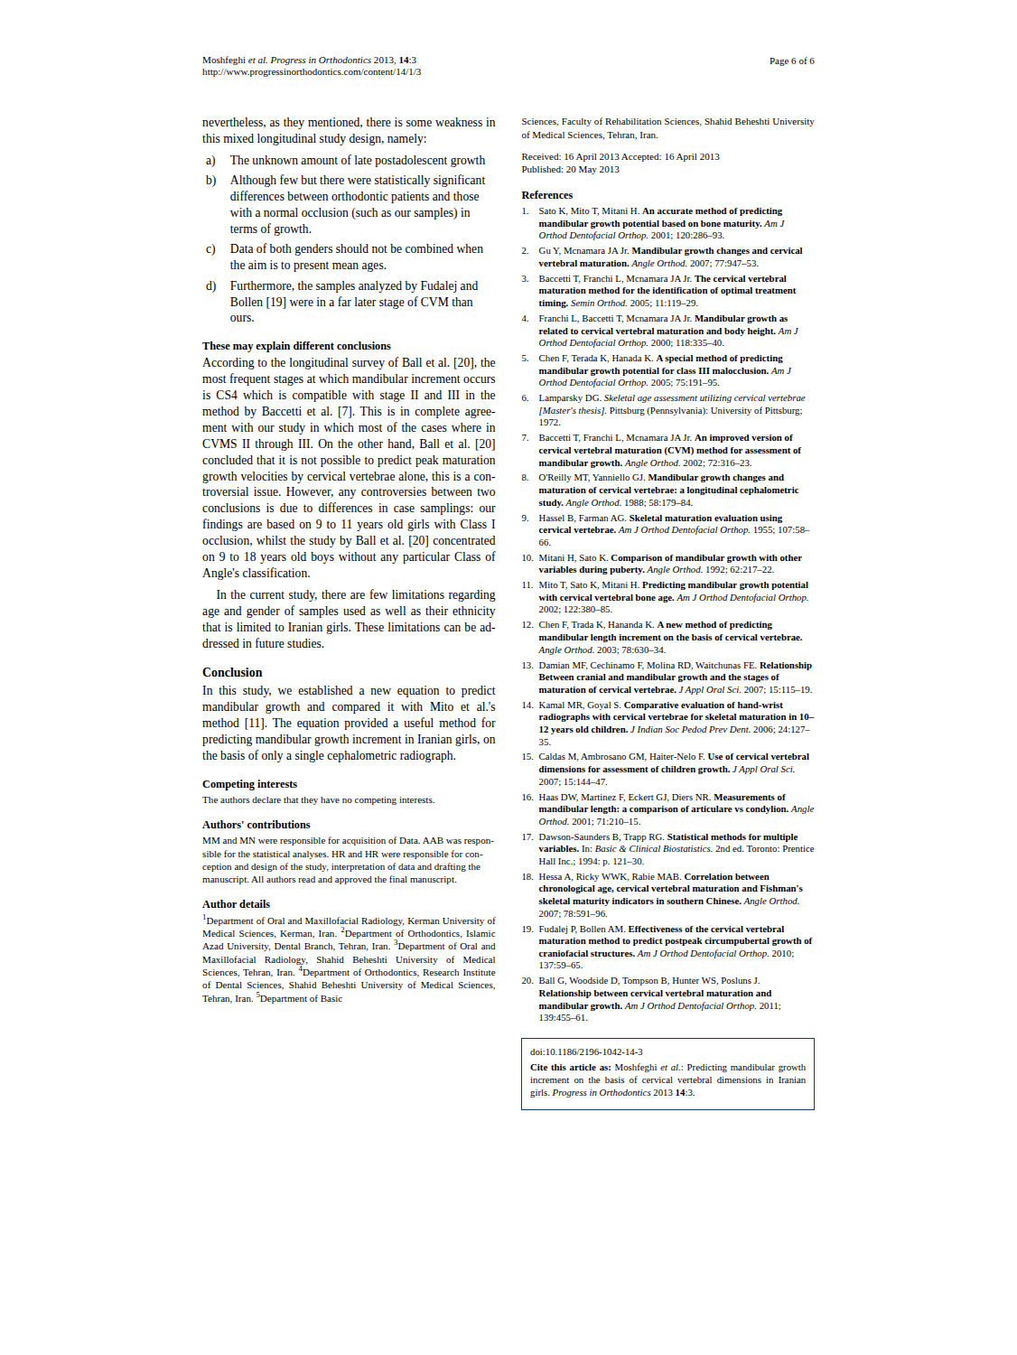Moshfeghi et al. Progress in Orthodontics 2013, 14:3 http://www.progressinorthodontics.com/content/14/1/3
Page 6 of 6
nevertheless, as they mentioned, there is some weakness in this mixed longitudinal study design, namely:
a) The unknown amount of late postadolescent growth
b) Although few but there were statistically significant differences between orthodontic patients and those with a normal occlusion (such as our samples) in terms of growth.
c) Data of both genders should not be combined when the aim is to present mean ages.
d) Furthermore, the samples analyzed by Fudalej and Bollen [19] were in a far later stage of CVM than ours.
These may explain different conclusions
According to the longitudinal survey of Ball et al. [20], the most frequent stages at which mandibular increment occurs is CS4 which is compatible with stage II and III in the method by Baccetti et al. [7]. This is in complete agreement with our study in which most of the cases where in CVMS II through III. On the other hand, Ball et al. [20] concluded that it is not possible to predict peak maturation growth velocities by cervical vertebrae alone, this is a controversial issue. However, any controversies between two conclusions is due to differences in case samplings: our findings are based on 9 to 11 years old girls with Class I occlusion, whilst the study by Ball et al. [20] concentrated on 9 to 18 years old boys without any particular Class of Angle's classification.
In the current study, there are few limitations regarding age and gender of samples used as well as their ethnicity that is limited to Iranian girls. These limitations can be addressed in future studies.
Conclusion
In this study, we established a new equation to predict mandibular growth and compared it with Mito et al.'s method [11]. The equation provided a useful method for predicting mandibular growth increment in Iranian girls, on the basis of only a single cephalometric radiograph.
Competing interests
The authors declare that they have no competing interests.
Authors' contributions
MM and MN were responsible for acquisition of Data. AAB was responsible for the statistical analyses. HR and HR were responsible for conception and design of the study, interpretation of data and drafting the manuscript. All authors read and approved the final manuscript.
Author details
1Department of Oral and Maxillofacial Radiology, Kerman University of Medical Sciences, Kerman, Iran. 2Department of Orthodontics, Islamic Azad University, Dental Branch, Tehran, Iran. 3Department of Oral and Maxillofacial Radiology, Shahid Beheshti University of Medical Sciences, Tehran, Iran. 4Department of Orthodontics, Research Institute of Dental Sciences, Shahid Beheshti University of Medical Sciences, Tehran, Iran. 5Department of Basic
Sciences, Faculty of Rehabilitation Sciences, Shahid Beheshti University of Medical Sciences, Tehran, Iran.
Received: 16 April 2013 Accepted: 16 April 2013
Published: 20 May 2013
References
Sato K, Mito T, Mitani H. An accurate method of predicting mandibular growth potential based on bone maturity. Am J Orthod Dentofacial Orthop. 2001; 120:286–93.
Gu Y, Mcnamara JA Jr. Mandibular growth changes and cervical vertebral maturation. Angle Orthod. 2007; 77:947–53.
Baccetti T, Franchi L, Mcnamara JA Jr. The cervical vertebral maturation method for the identification of optimal treatment timing. Semin Orthod. 2005; 11:119–29.
Franchi L, Baccetti T, Mcnamara JA Jr. Mandibular growth as related to cervical vertebral maturation and body height. Am J Orthod Dentofacial Orthop. 2000; 118:335–40.
Chen F, Terada K, Hanada K. A special method of predicting mandibular growth potential for class III malocclusion. Am J Orthod Dentofacial Orthop. 2005; 75:191–95.
Lamparsky DG. Skeletal age assessment utilizing cervical vertebrae [Master's thesis]. Pittsburg (Pennsylvania): University of Pittsburg; 1972.
Baccetti T, Franchi L, Mcnamara JA Jr. An improved version of cervical vertebral maturation (CVM) method for assessment of mandibular growth. Angle Orthod. 2002; 72:316–23.
O'Reilly MT, Yanniello GJ. Mandibular growth changes and maturation of cervical vertebrae: a longitudinal cephalometric study. Angle Orthod. 1988; 58:179–84.
Hassel B, Farman AG. Skeletal maturation evaluation using cervical vertebrae. Am J Orthod Dentofacial Orthop. 1955; 107:58–66.
Mitani H, Sato K. Comparison of mandibular growth with other variables during puberty. Angle Orthod. 1992; 62:217–22.
Mito T, Sato K, Mitani H. Predicting mandibular growth potential with cervical vertebral bone age. Am J Orthod Dentofacial Orthop. 2002; 122:380–85.
Chen F, Trada K, Hananda K. A new method of predicting mandibular length increment on the basis of cervical vertebrae. Angle Orthod. 2003; 78:630–34.
Damian MF, Cechinamo F, Molina RD, Waitchunas FE. Relationship Between cranial and mandibular growth and the stages of maturation of cervical vertebrae. J Appl Oral Sci. 2007; 15:115–19.
Kamal MR, Goyal S. Comparative evaluation of hand-wrist radiographs with cervical vertebrae for skeletal maturation in 10–12 years old children. J Indian Soc Pedod Prev Dent. 2006; 24:127–35.
Caldas M, Ambrosano GM, Haiter-Nelo F. Use of cervical vertebral dimensions for assessment of children growth. J Appl Oral Sci. 2007; 15:144–47.
Haas DW, Martinez F, Eckert GJ, Diers NR. Measurements of mandibular length: a comparison of articulare vs condylion. Angle Orthod. 2001; 71:210–15.
Dawson-Saunders B, Trapp RG. Statistical methods for multiple variables. In: Basic & Clinical Biostatistics. 2nd ed. Toronto: Prentice Hall Inc.; 1994: p. 121–30.
Hessa A, Ricky WWK, Rabie MAB. Correlation between chronological age, cervical vertebral maturation and Fishman's skeletal maturity indicators in southern Chinese. Angle Orthod. 2007; 78:591–96.
Fudalej P, Bollen AM. Effectiveness of the cervical vertebral maturation method to predict postpeak circumpubertal growth of craniofacial structures. Am J Orthod Dentofacial Orthop. 2010; 137:59–65.
Ball G, Woodside D, Tompson B, Hunter WS, Posluns J. Relationship between cervical vertebral maturation and mandibular growth. Am J Orthod Dentofacial Orthop. 2011; 139:455–61.
doi:10.1186/2196-1042-14-3
Cite this article as: Moshfeghi et al.: Predicting mandibular growth increment on the basis of cervical vertebral dimensions in Iranian girls. Progress in Orthodontics 2013 14:3.